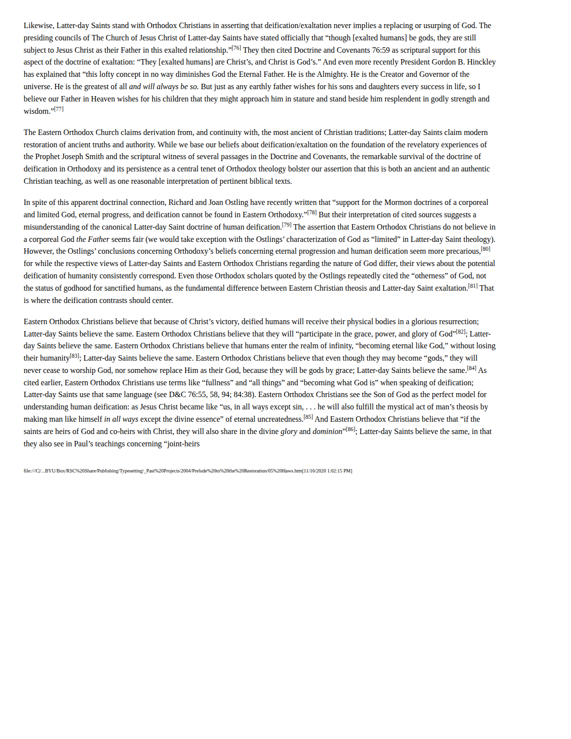Likewise, Latter-day Saints stand with Orthodox Christians in asserting that deification/exaltation never implies a replacing or usurping of God. The presiding councils of The Church of Jesus Christ of Latter-day Saints have stated officially that “though [exalted humans] be gods, they are still subject to Jesus Christ as their Father in this exalted relationship.”[76] They then cited Doctrine and Covenants 76:59 as scriptural support for this aspect of the doctrine of exaltation: “They [exalted humans] are Christ’s, and Christ is God’s.” And even more recently President Gordon B. Hinckley has explained that “this lofty concept in no way diminishes God the Eternal Father. He is the Almighty. He is the Creator and Governor of the universe. He is the greatest of all and will always be so. But just as any earthly father wishes for his sons and daughters every success in life, so I believe our Father in Heaven wishes for his children that they might approach him in stature and stand beside him resplendent in godly strength and wisdom.”[77]
The Eastern Orthodox Church claims derivation from, and continuity with, the most ancient of Christian traditions; Latter-day Saints claim modern restoration of ancient truths and authority. While we base our beliefs about deification/exaltation on the foundation of the revelatory experiences of the Prophet Joseph Smith and the scriptural witness of several passages in the Doctrine and Covenants, the remarkable survival of the doctrine of deification in Orthodoxy and its persistence as a central tenet of Orthodox theology bolster our assertion that this is both an ancient and an authentic Christian teaching, as well as one reasonable interpretation of pertinent biblical texts.
In spite of this apparent doctrinal connection, Richard and Joan Ostling have recently written that “support for the Mormon doctrines of a corporeal and limited God, eternal progress, and deification cannot be found in Eastern Orthodoxy.”[78] But their interpretation of cited sources suggests a misunderstanding of the canonical Latter-day Saint doctrine of human deification.[79] The assertion that Eastern Orthodox Christians do not believe in a corporeal God the Father seems fair (we would take exception with the Ostlings’ characterization of God as “limited” in Latter-day Saint theology). However, the Ostlings’ conclusions concerning Orthodoxy’s beliefs concerning eternal progression and human deification seem more precarious,[80] for while the respective views of Latter-day Saints and Eastern Orthodox Christians regarding the nature of God differ, their views about the potential deification of humanity consistently correspond. Even those Orthodox scholars quoted by the Ostlings repeatedly cited the “otherness” of God, not the status of godhood for sanctified humans, as the fundamental difference between Eastern Christian theosis and Latter-day Saint exaltation.[81] That is where the deification contrasts should center.
Eastern Orthodox Christians believe that because of Christ’s victory, deified humans will receive their physical bodies in a glorious resurrection; Latter-day Saints believe the same. Eastern Orthodox Christians believe that they will “participate in the grace, power, and glory of God”[82]; Latter-day Saints believe the same. Eastern Orthodox Christians believe that humans enter the realm of infinity, “becoming eternal like God,” without losing their humanity[83]; Latter-day Saints believe the same. Eastern Orthodox Christians believe that even though they may become “gods,” they will never cease to worship God, nor somehow replace Him as their God, because they will be gods by grace; Latter-day Saints believe the same.[84] As cited earlier, Eastern Orthodox Christians use terms like “fullness” and “all things” and “becoming what God is” when speaking of deification; Latter-day Saints use that same language (see D&C 76:55, 58, 94; 84:38). Eastern Orthodox Christians see the Son of God as the perfect model for understanding human deification: as Jesus Christ became like “us, in all ways except sin, . . . he will also fulfill the mystical act of man’s theosis by making man like himself in all ways except the divine essence” of eternal uncreatedness.[85] And Eastern Orthodox Christians believe that “if the saints are heirs of God and co-heirs with Christ, they will also share in the divine glory and dominion”[86]; Latter-day Saints believe the same, in that they also see in Paul’s teachings concerning “joint-heirs
file:///C|/...BYU/Box/RSC%20Share/Publishing/Typesetting/_Past%20Projects/2004/Prelude%20to%20the%20Restoration/05%20Haws.htm[11/16/2020 1:02:15 PM]